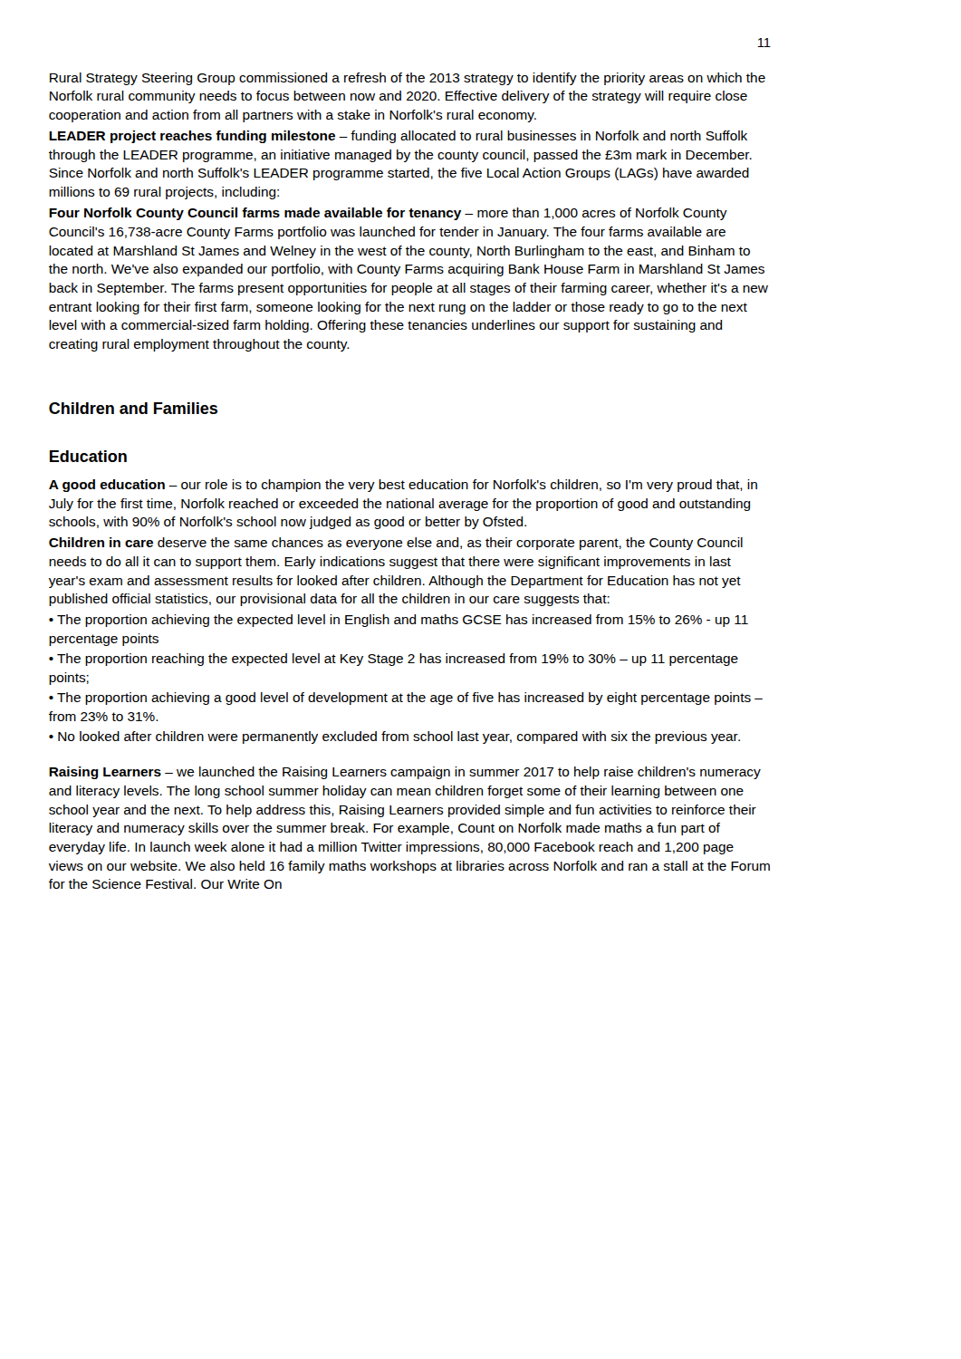11
Rural Strategy Steering Group commissioned a refresh of the 2013 strategy to identify the priority areas on which the Norfolk rural community needs to focus between now and 2020. Effective delivery of the strategy will require close cooperation and action from all partners with a stake in Norfolk's rural economy.
LEADER project reaches funding milestone – funding allocated to rural businesses in Norfolk and north Suffolk through the LEADER programme, an initiative managed by the county council, passed the £3m mark in December. Since Norfolk and north Suffolk's LEADER programme started, the five Local Action Groups (LAGs) have awarded millions to 69 rural projects, including:
Four Norfolk County Council farms made available for tenancy – more than 1,000 acres of Norfolk County Council's 16,738-acre County Farms portfolio was launched for tender in January. The four farms available are located at Marshland St James and Welney in the west of the county, North Burlingham to the east, and Binham to the north. We've also expanded our portfolio, with County Farms acquiring Bank House Farm in Marshland St James back in September. The farms present opportunities for people at all stages of their farming career, whether it's a new entrant looking for their first farm, someone looking for the next rung on the ladder or those ready to go to the next level with a commercial-sized farm holding. Offering these tenancies underlines our support for sustaining and creating rural employment throughout the county.
Children and Families
Education
A good education – our role is to champion the very best education for Norfolk's children, so I'm very proud that, in July for the first time, Norfolk reached or exceeded the national average for the proportion of good and outstanding schools, with 90% of Norfolk's school now judged as good or better by Ofsted.
Children in care deserve the same chances as everyone else and, as their corporate parent, the County Council needs to do all it can to support them. Early indications suggest that there were significant improvements in last year's exam and assessment results for looked after children. Although the Department for Education has not yet published official statistics, our provisional data for all the children in our care suggests that:
• The proportion achieving the expected level in English and maths GCSE has increased from 15% to 26% - up 11 percentage points
• The proportion reaching the expected level at Key Stage 2 has increased from 19% to 30% – up 11 percentage points;
• The proportion achieving a good level of development at the age of five has increased by eight percentage points – from 23% to 31%.
• No looked after children were permanently excluded from school last year, compared with six the previous year.
Raising Learners – we launched the Raising Learners campaign in summer 2017 to help raise children's numeracy and literacy levels. The long school summer holiday can mean children forget some of their learning between one school year and the next. To help address this, Raising Learners provided simple and fun activities to reinforce their literacy and numeracy skills over the summer break. For example, Count on Norfolk made maths a fun part of everyday life. In launch week alone it had a million Twitter impressions, 80,000 Facebook reach and 1,200 page views on our website. We also held 16 family maths workshops at libraries across Norfolk and ran a stall at the Forum for the Science Festival. Our Write On